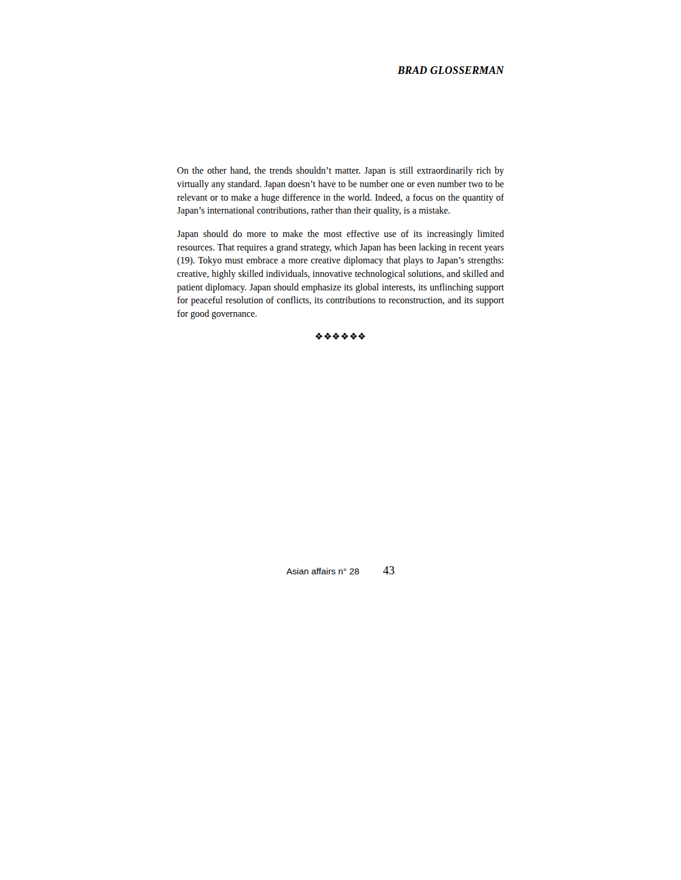BRAD GLOSSERMAN
On the other hand, the trends shouldn’t matter. Japan is still extraordinarily rich by virtually any standard. Japan doesn’t have to be number one or even number two to be relevant or to make a huge difference in the world. Indeed, a focus on the quantity of Japan’s international contributions, rather than their quality, is a mistake.
Japan should do more to make the most effective use of its increasingly limited resources. That requires a grand strategy, which Japan has been lacking in recent years (19). Tokyo must embrace a more creative diplomacy that plays to Japan’s strengths: creative, highly skilled individuals, innovative technological solutions, and skilled and patient diplomacy. Japan should emphasize its global interests, its unflinching support for peaceful resolution of conflicts, its contributions to reconstruction, and its support for good governance.
❖❖❖❖❖❖
Asian affairs n° 28 43